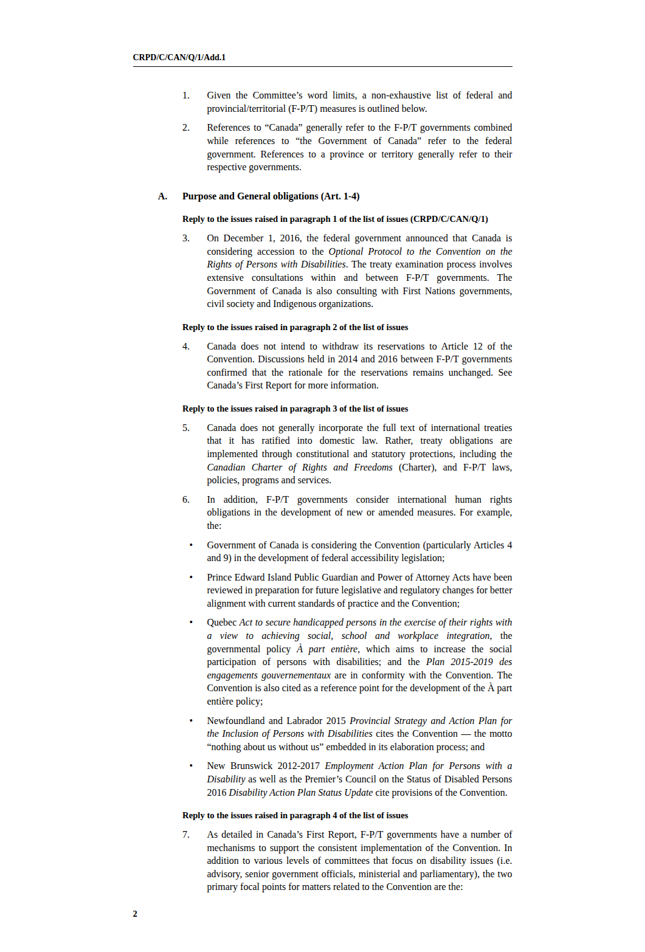CRPD/C/CAN/Q/1/Add.1
1.
Given the Committee’s word limits, a non-exhaustive list of federal and provincial/territorial (F-P/T) measures is outlined below.
2.
References to “Canada” generally refer to the F-P/T governments combined while references to “the Government of Canada” refer to the federal government. References to a province or territory generally refer to their respective governments.
A. Purpose and General obligations (Art. 1-4)
Reply to the issues raised in paragraph 1 of the list of issues (CRPD/C/CAN/Q/1)
3.
On December 1, 2016, the federal government announced that Canada is considering accession to the Optional Protocol to the Convention on the Rights of Persons with Disabilities. The treaty examination process involves extensive consultations within and between F-P/T governments. The Government of Canada is also consulting with First Nations governments, civil society and Indigenous organizations.
Reply to the issues raised in paragraph 2 of the list of issues
4.
Canada does not intend to withdraw its reservations to Article 12 of the Convention. Discussions held in 2014 and 2016 between F-P/T governments confirmed that the rationale for the reservations remains unchanged. See Canada’s First Report for more information.
Reply to the issues raised in paragraph 3 of the list of issues
5.
Canada does not generally incorporate the full text of international treaties that it has ratified into domestic law. Rather, treaty obligations are implemented through constitutional and statutory protections, including the Canadian Charter of Rights and Freedoms (Charter), and F-P/T laws, policies, programs and services.
6.
In addition, F-P/T governments consider international human rights obligations in the development of new or amended measures. For example, the:
Government of Canada is considering the Convention (particularly Articles 4 and 9) in the development of federal accessibility legislation;
Prince Edward Island Public Guardian and Power of Attorney Acts have been reviewed in preparation for future legislative and regulatory changes for better alignment with current standards of practice and the Convention;
Quebec Act to secure handicapped persons in the exercise of their rights with a view to achieving social, school and workplace integration, the governmental policy À part entière, which aims to increase the social participation of persons with disabilities; and the Plan 2015-2019 des engagements gouvernementaux are in conformity with the Convention. The Convention is also cited as a reference point for the development of the À part entière policy;
Newfoundland and Labrador 2015 Provincial Strategy and Action Plan for the Inclusion of Persons with Disabilities cites the Convention — the motto “nothing about us without us” embedded in its elaboration process; and
New Brunswick 2012-2017 Employment Action Plan for Persons with a Disability as well as the Premier’s Council on the Status of Disabled Persons 2016 Disability Action Plan Status Update cite provisions of the Convention.
Reply to the issues raised in paragraph 4 of the list of issues
7.
As detailed in Canada’s First Report, F-P/T governments have a number of mechanisms to support the consistent implementation of the Convention. In addition to various levels of committees that focus on disability issues (i.e. advisory, senior government officials, ministerial and parliamentary), the two primary focal points for matters related to the Convention are the:
2